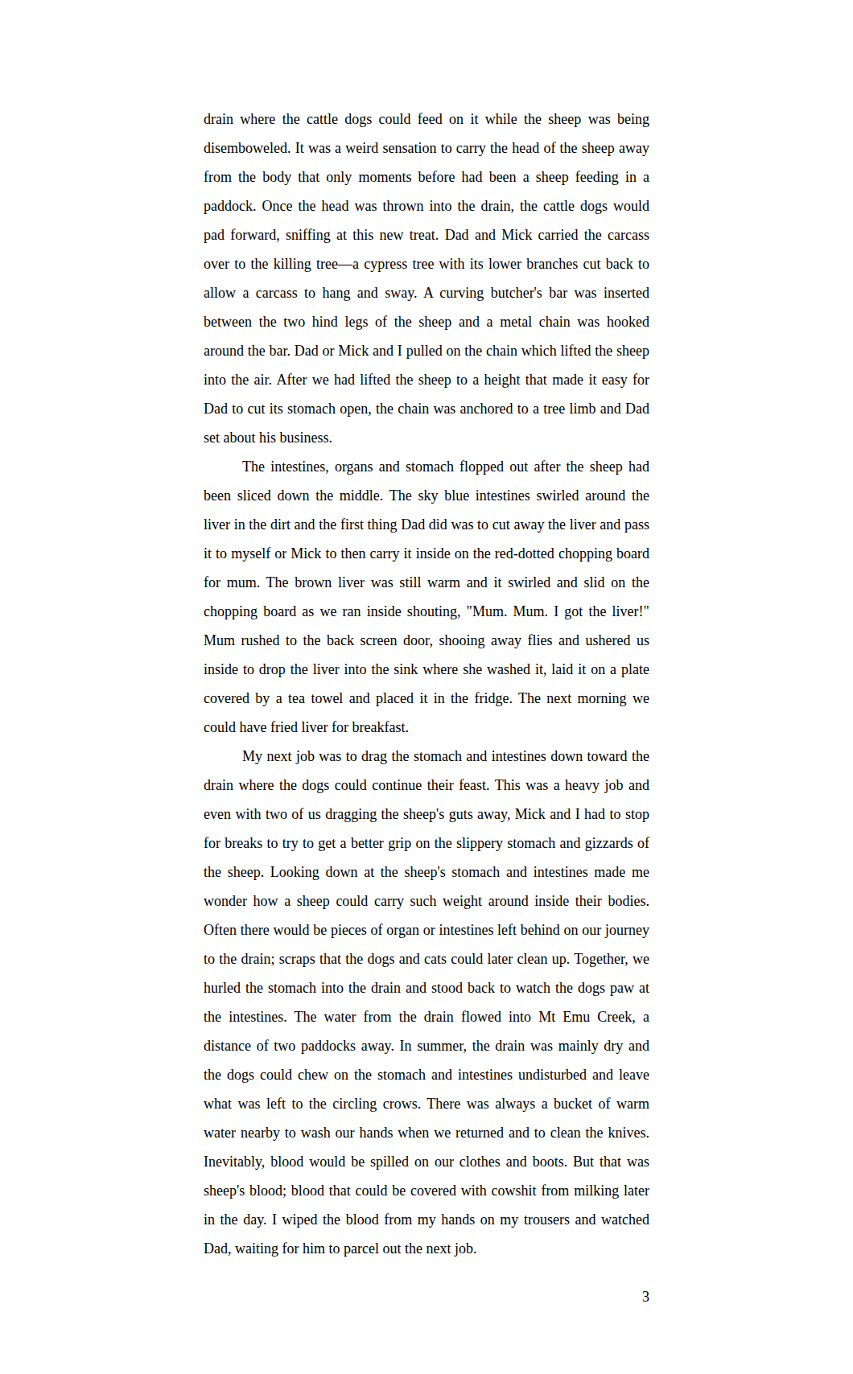drain where the cattle dogs could feed on it while the sheep was being disemboweled. It was a weird sensation to carry the head of the sheep away from the body that only moments before had been a sheep feeding in a paddock. Once the head was thrown into the drain, the cattle dogs would pad forward, sniffing at this new treat. Dad and Mick carried the carcass over to the killing tree—a cypress tree with its lower branches cut back to allow a carcass to hang and sway. A curving butcher's bar was inserted between the two hind legs of the sheep and a metal chain was hooked around the bar. Dad or Mick and I pulled on the chain which lifted the sheep into the air. After we had lifted the sheep to a height that made it easy for Dad to cut its stomach open, the chain was anchored to a tree limb and Dad set about his business.
The intestines, organs and stomach flopped out after the sheep had been sliced down the middle. The sky blue intestines swirled around the liver in the dirt and the first thing Dad did was to cut away the liver and pass it to myself or Mick to then carry it inside on the red-dotted chopping board for mum. The brown liver was still warm and it swirled and slid on the chopping board as we ran inside shouting, "Mum. Mum. I got the liver!" Mum rushed to the back screen door, shooing away flies and ushered us inside to drop the liver into the sink where she washed it, laid it on a plate covered by a tea towel and placed it in the fridge. The next morning we could have fried liver for breakfast.
My next job was to drag the stomach and intestines down toward the drain where the dogs could continue their feast. This was a heavy job and even with two of us dragging the sheep's guts away, Mick and I had to stop for breaks to try to get a better grip on the slippery stomach and gizzards of the sheep. Looking down at the sheep's stomach and intestines made me wonder how a sheep could carry such weight around inside their bodies. Often there would be pieces of organ or intestines left behind on our journey to the drain; scraps that the dogs and cats could later clean up. Together, we hurled the stomach into the drain and stood back to watch the dogs paw at the intestines. The water from the drain flowed into Mt Emu Creek, a distance of two paddocks away. In summer, the drain was mainly dry and the dogs could chew on the stomach and intestines undisturbed and leave what was left to the circling crows. There was always a bucket of warm water nearby to wash our hands when we returned and to clean the knives. Inevitably, blood would be spilled on our clothes and boots. But that was sheep's blood; blood that could be covered with cowshit from milking later in the day. I wiped the blood from my hands on my trousers and watched Dad, waiting for him to parcel out the next job.
3